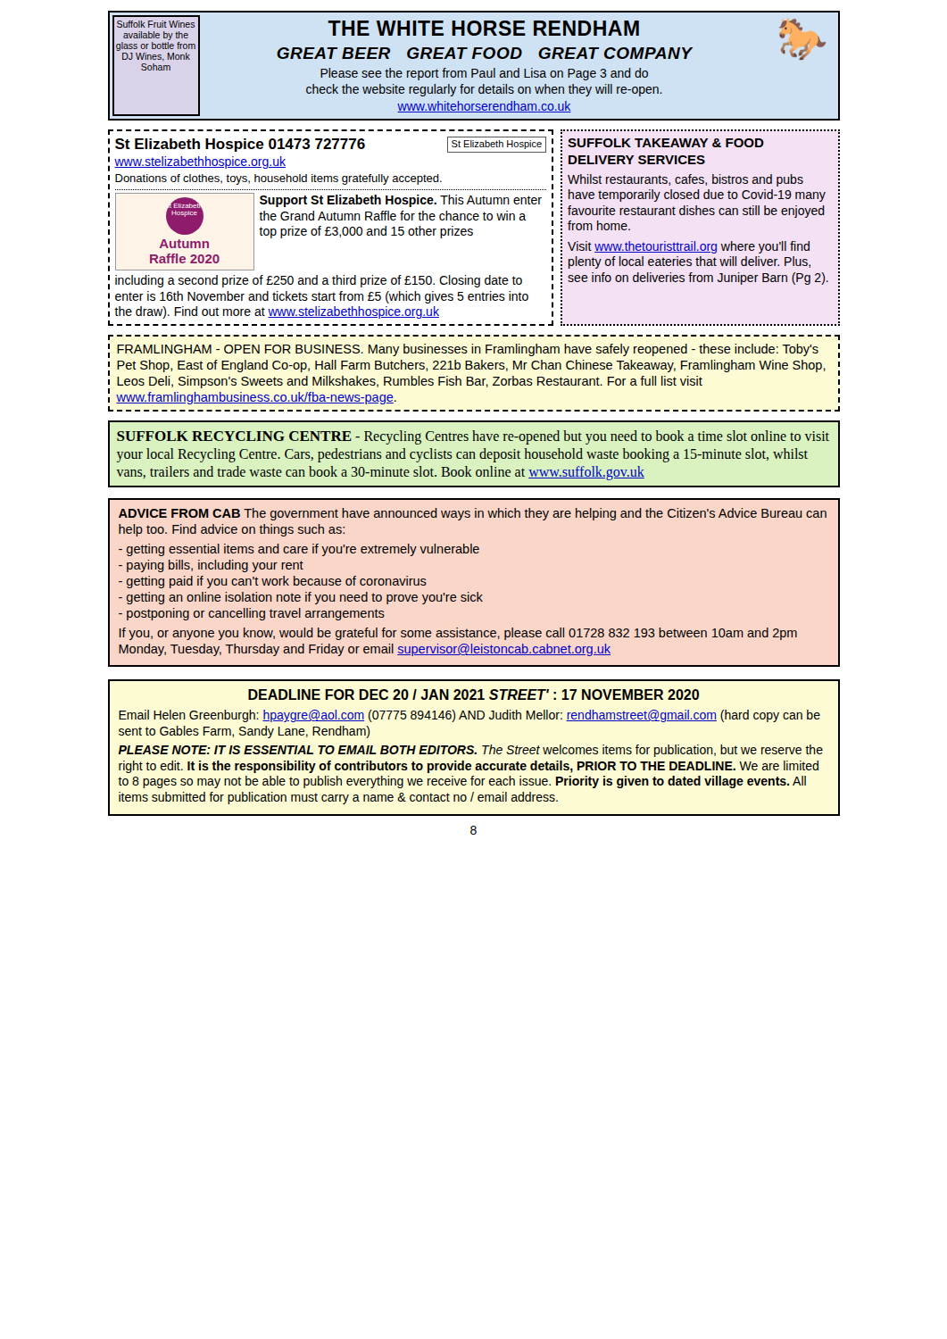Suffolk Fruit Wines available by the glass or bottle from DJ Wines, Monk Soham
THE WHITE HORSE RENDHAM
GREAT BEER GREAT FOOD GREAT COMPANY
Please see the report from Paul and Lisa on Page 3 and do
check the website regularly for details on when they will re-open.
www.whitehorserendham.co.uk
🐎
St Elizabeth Hospice 01473 727776 St Elizabeth Hospice
www.stelizabethhospice.org.uk
Donations of clothes, toys, household items gratefully accepted.
st Elizabeth Hospice
Autumn
Raffle 2020
Support St Elizabeth Hospice. This Autumn enter the Grand Autumn Raffle for the chance to win a top prize of £3,000 and 15 other prizes
including a second prize of £250 and a third prize of £150. Closing date to enter is 16th November and tickets start from £5 (which gives 5 entries into the draw). Find out more at www.stelizabethhospice.org.uk
SUFFOLK TAKEAWAY & FOOD DELIVERY SERVICES
Whilst restaurants, cafes, bistros and pubs have temporarily closed due to Covid-19 many favourite restaurant dishes can still be enjoyed from home.
Visit www.thetouristtrail.org where you'll find plenty of local eateries that will deliver. Plus, see info on deliveries from Juniper Barn (Pg 2).
FRAMLINGHAM - OPEN FOR BUSINESS. Many businesses in Framlingham have safely reopened - these include: Toby's Pet Shop, East of England Co-op, Hall Farm Butchers, 221b Bakers, Mr Chan Chinese Takeaway, Framlingham Wine Shop, Leos Deli, Simpson's Sweets and Milkshakes, Rumbles Fish Bar, Zorbas Restaurant. For a full list visit www.framlinghambusiness.co.uk/fba-news-page.
SUFFOLK RECYCLING CENTRE - Recycling Centres have re-opened but you need to book a time slot online to visit your local Recycling Centre. Cars, pedestrians and cyclists can deposit household waste booking a 15-minute slot, whilst vans, trailers and trade waste can book a 30-minute slot. Book online at www.suffolk.gov.uk
ADVICE FROM CAB The government have announced ways in which they are helping and the Citizen's Advice Bureau can help too. Find advice on things such as:
- getting essential items and care if you're extremely vulnerable
- paying bills, including your rent
- getting paid if you can't work because of coronavirus
- getting an online isolation note if you need to prove you're sick
- postponing or cancelling travel arrangements
If you, or anyone you know, would be grateful for some assistance, please call 01728 832 193 between 10am and 2pm Monday, Tuesday, Thursday and Friday or email supervisor@leistoncab.cabnet.org.uk
DEADLINE FOR DEC 20 / JAN 2021 STREET' : 17 NOVEMBER 2020
Email Helen Greenburgh: hpaygre@aol.com (07775 894146) AND Judith Mellor: rendhamstreet@gmail.com (hard copy can be sent to Gables Farm, Sandy Lane, Rendham)
PLEASE NOTE: IT IS ESSENTIAL TO EMAIL BOTH EDITORS. The Street welcomes items for publication, but we reserve the right to edit. It is the responsibility of contributors to provide accurate details, PRIOR TO THE DEADLINE. We are limited to 8 pages so may not be able to publish everything we receive for each issue. Priority is given to dated village events. All items submitted for publication must carry a name & contact no / email address.
8